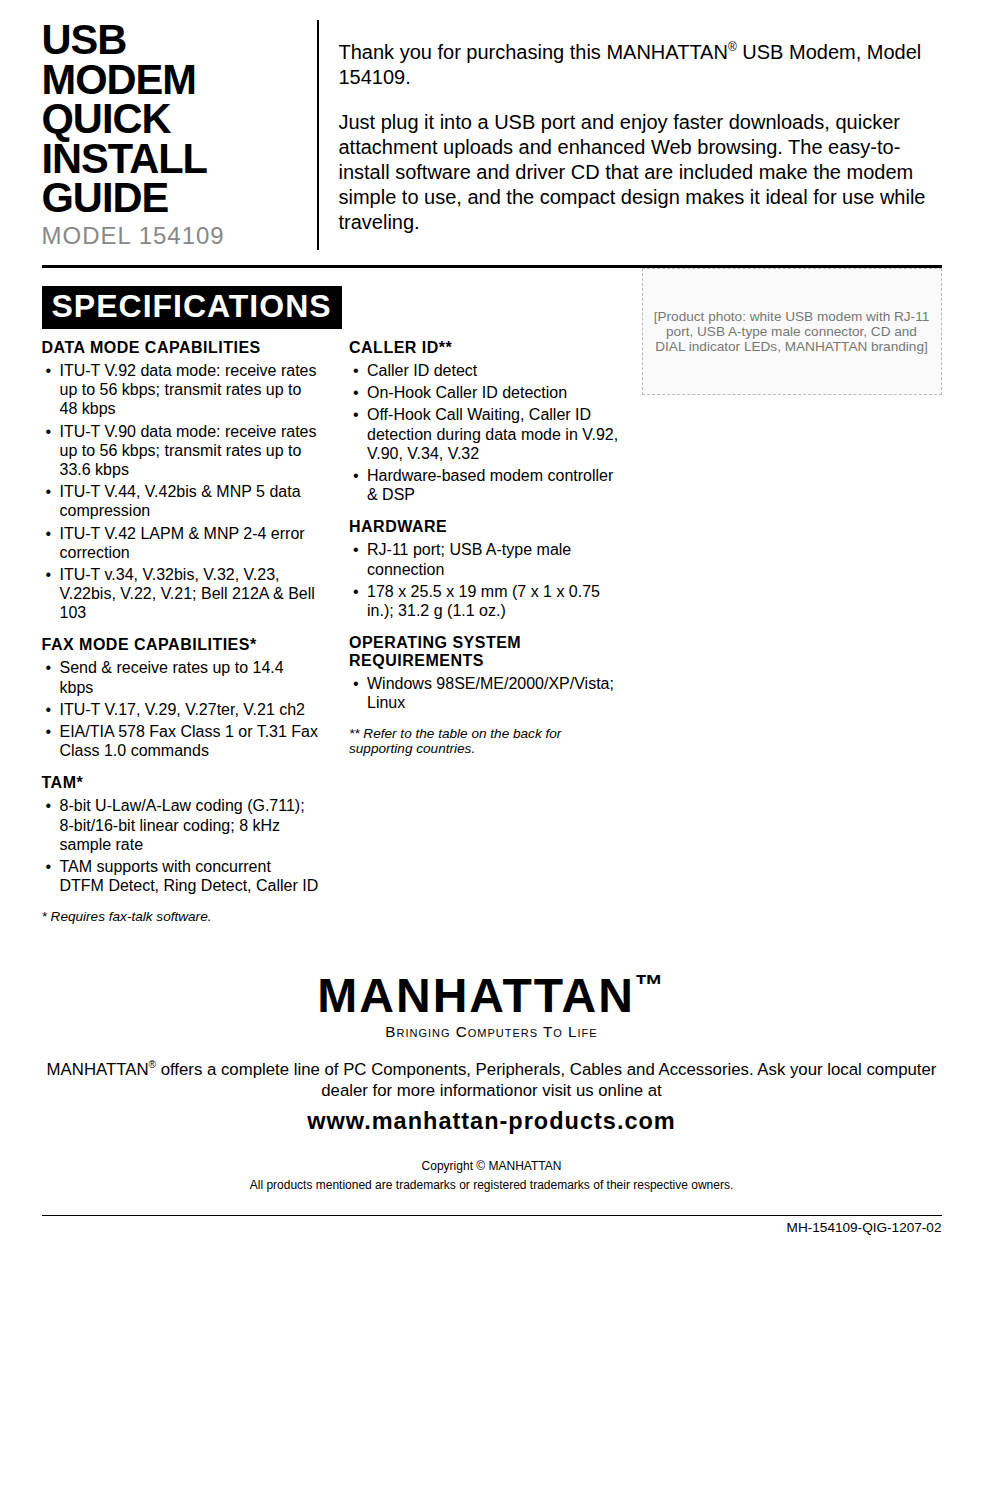USB
Modem
Quick
Install
Guide
MODEL 154109
Thank you for purchasing this MANHATTAN® USB Modem, Model 154109.
Just plug it into a USB port and enjoy faster downloads, quicker attachment uploads and enhanced Web browsing. The easy-to-install software and driver CD that are included make the modem simple to use, and the compact design makes it ideal for use while traveling.
Specifications
[Product photo: white USB modem with RJ-11 port, USB A-type male connector, CD and DIAL indicator LEDs, MANHATTAN branding]
Data Mode Capabilities
ITU-T V.92 data mode: receive rates up to 56 kbps; transmit rates up to 48 kbps
ITU-T V.90 data mode: receive rates up to 56 kbps; transmit rates up to 33.6 kbps
ITU-T V.44, V.42bis & MNP 5 data compression
ITU-T V.42 LAPM & MNP 2-4 error correction
ITU-T v.34, V.32bis, V.32, V.23, V.22bis, V.22, V.21; Bell 212A & Bell 103
Fax Mode Capabilities*
Send & receive rates up to 14.4 kbps
ITU-T V.17, V.29, V.27ter, V.21 ch2
EIA/TIA 578 Fax Class 1 or T.31 Fax Class 1.0 commands
TAM*
8-bit U-Law/A-Law coding (G.711); 8-bit/16-bit linear coding; 8 kHz sample rate
TAM supports with concurrent DTFM Detect, Ring Detect, Caller ID
* Requires fax-talk software.
Caller ID**
Caller ID detect
On-Hook Caller ID detection
Off-Hook Call Waiting, Caller ID detection during data mode in V.92, V.90, V.34, V.32
Hardware-based modem controller & DSP
Hardware
RJ-11 port; USB A-type male connection
178 x 25.5 x 19 mm (7 x 1 x 0.75 in.); 31.2 g (1.1 oz.)
Operating System Requirements
Windows 98SE/ME/2000/XP/Vista; Linux
** Refer to the table on the back for supporting countries.
MANHATTAN™
Bringing Computers To Life
MANHATTAN® offers a complete line of PC Components, Peripherals, Cables and Accessories. Ask your local computer dealer for more informationor visit us online at
www.manhattan-products.com
Copyright © MANHATTAN
All products mentioned are trademarks or registered trademarks of their respective owners.
MH-154109-QIG-1207-02